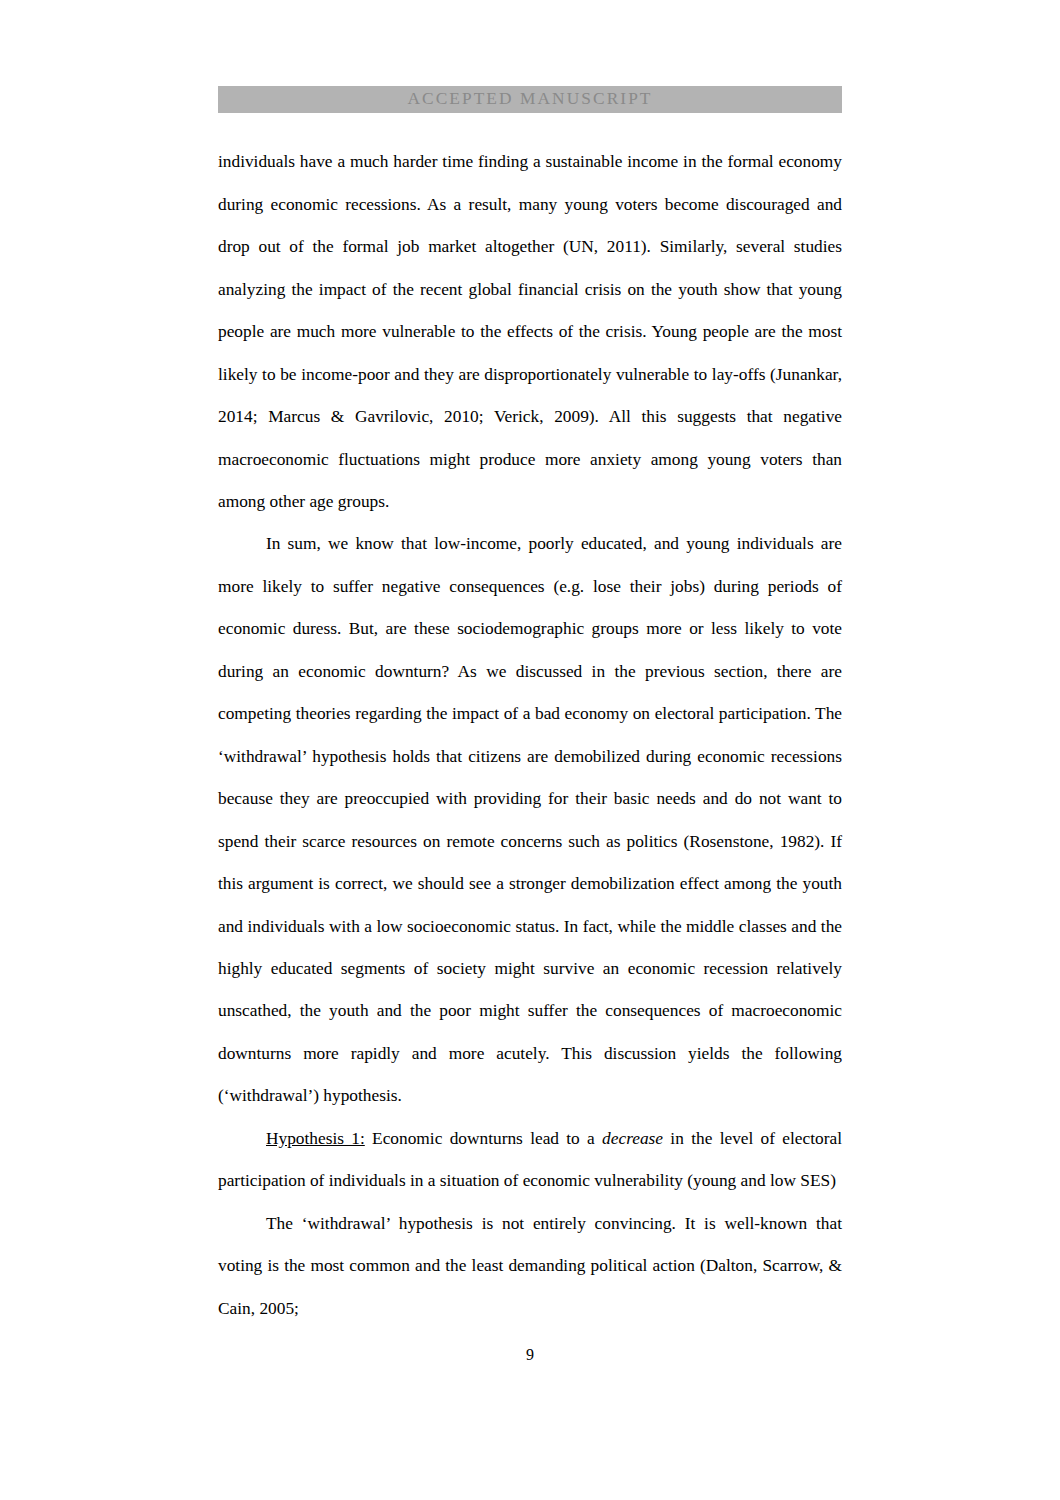ACCEPTED MANUSCRIPT
individuals have a much harder time finding a sustainable income in the formal economy during economic recessions. As a result, many young voters become discouraged and drop out of the formal job market altogether (UN, 2011). Similarly, several studies analyzing the impact of the recent global financial crisis on the youth show that young people are much more vulnerable to the effects of the crisis. Young people are the most likely to be income-poor and they are disproportionately vulnerable to lay-offs (Junankar, 2014; Marcus & Gavrilovic, 2010; Verick, 2009). All this suggests that negative macroeconomic fluctuations might produce more anxiety among young voters than among other age groups.
In sum, we know that low-income, poorly educated, and young individuals are more likely to suffer negative consequences (e.g. lose their jobs) during periods of economic duress. But, are these sociodemographic groups more or less likely to vote during an economic downturn? As we discussed in the previous section, there are competing theories regarding the impact of a bad economy on electoral participation. The ‘withdrawal’ hypothesis holds that citizens are demobilized during economic recessions because they are preoccupied with providing for their basic needs and do not want to spend their scarce resources on remote concerns such as politics (Rosenstone, 1982). If this argument is correct, we should see a stronger demobilization effect among the youth and individuals with a low socioeconomic status. In fact, while the middle classes and the highly educated segments of society might survive an economic recession relatively unscathed, the youth and the poor might suffer the consequences of macroeconomic downturns more rapidly and more acutely. This discussion yields the following (‘withdrawal’) hypothesis.
Hypothesis 1: Economic downturns lead to a decrease in the level of electoral participation of individuals in a situation of economic vulnerability (young and low SES)
The ‘withdrawal’ hypothesis is not entirely convincing. It is well-known that voting is the most common and the least demanding political action (Dalton, Scarrow, & Cain, 2005;
9